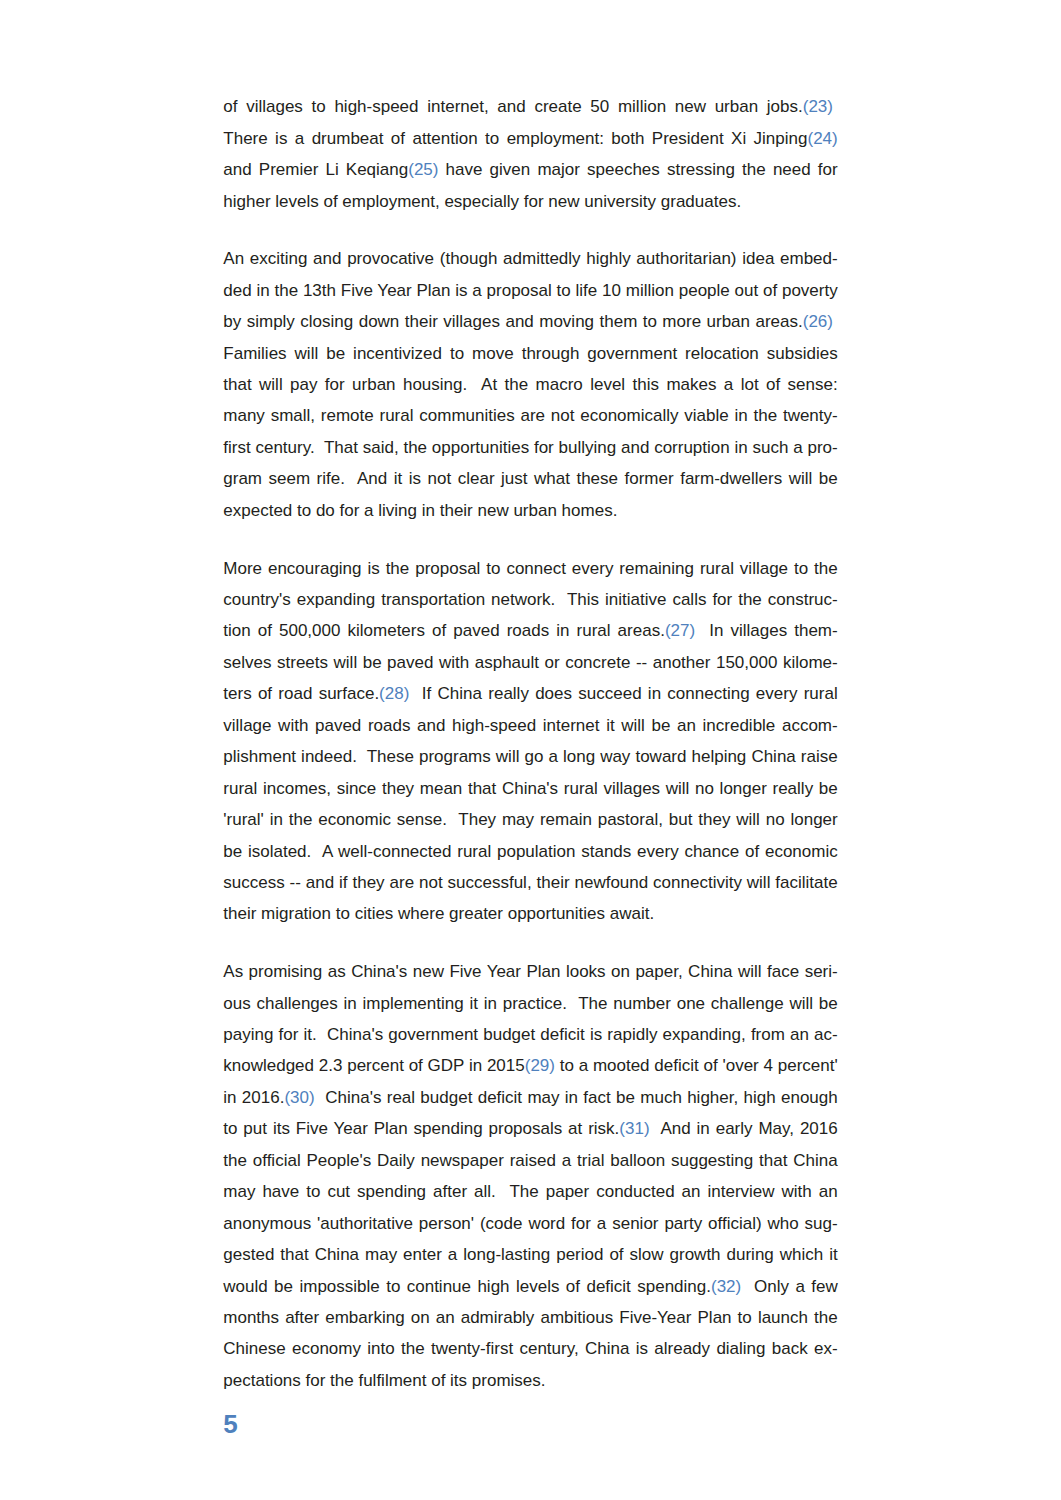of villages to high-speed internet, and create 50 million new urban jobs.(23) There is a drumbeat of attention to employment: both President Xi Jinping(24) and Premier Li Keqiang(25) have given major speeches stressing the need for higher levels of employment, especially for new university graduates.
An exciting and provocative (though admittedly highly authoritarian) idea embedded in the 13th Five Year Plan is a proposal to life 10 million people out of poverty by simply closing down their villages and moving them to more urban areas.(26) Families will be incentivized to move through government relocation subsidies that will pay for urban housing. At the macro level this makes a lot of sense: many small, remote rural communities are not economically viable in the twenty-first century. That said, the opportunities for bullying and corruption in such a program seem rife. And it is not clear just what these former farm-dwellers will be expected to do for a living in their new urban homes.
More encouraging is the proposal to connect every remaining rural village to the country's expanding transportation network. This initiative calls for the construction of 500,000 kilometers of paved roads in rural areas.(27) In villages themselves streets will be paved with asphault or concrete -- another 150,000 kilometers of road surface.(28) If China really does succeed in connecting every rural village with paved roads and high-speed internet it will be an incredible accomplishment indeed. These programs will go a long way toward helping China raise rural incomes, since they mean that China's rural villages will no longer really be 'rural' in the economic sense. They may remain pastoral, but they will no longer be isolated. A well-connected rural population stands every chance of economic success -- and if they are not successful, their newfound connectivity will facilitate their migration to cities where greater opportunities await.
As promising as China's new Five Year Plan looks on paper, China will face serious challenges in implementing it in practice. The number one challenge will be paying for it. China's government budget deficit is rapidly expanding, from an acknowledged 2.3 percent of GDP in 2015(29) to a mooted deficit of 'over 4 percent' in 2016.(30) China's real budget deficit may in fact be much higher, high enough to put its Five Year Plan spending proposals at risk.(31) And in early May, 2016 the official People's Daily newspaper raised a trial balloon suggesting that China may have to cut spending after all. The paper conducted an interview with an anonymous 'authoritative person' (code word for a senior party official) who suggested that China may enter a long-lasting period of slow growth during which it would be impossible to continue high levels of deficit spending.(32) Only a few months after embarking on an admirably ambitious Five-Year Plan to launch the Chinese economy into the twenty-first century, China is already dialing back expectations for the fulfilment of its promises.
5